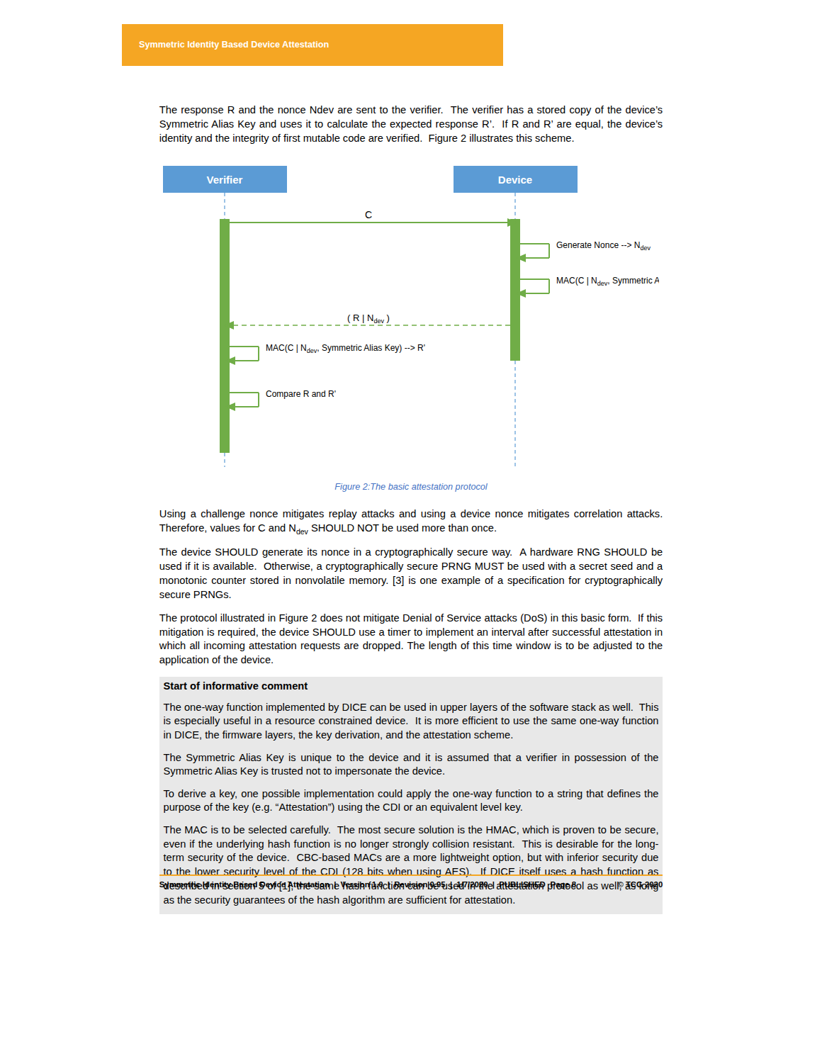Symmetric Identity Based Device Attestation
The response R and the nonce Ndev are sent to the verifier. The verifier has a stored copy of the device’s Symmetric Alias Key and uses it to calculate the expected response R’. If R and R’ are equal, the device’s identity and the integrity of first mutable code are verified. Figure 2 illustrates this scheme.
Verifier Device C Generate Nonce --> Ndev MAC(C | Ndev, Symmetric Alias Key) --> R ( R | Ndev ) MAC(C | Ndev, Symmetric Alias Key) --> R' Compare R and R'
Figure 2:The basic attestation protocol
Using a challenge nonce mitigates replay attacks and using a device nonce mitigates correlation attacks. Therefore, values for C and Ndev SHOULD NOT be used more than once.
The device SHOULD generate its nonce in a cryptographically secure way. A hardware RNG SHOULD be used if it is available. Otherwise, a cryptographically secure PRNG MUST be used with a secret seed and a monotonic counter stored in nonvolatile memory. [3] is one example of a specification for cryptographically secure PRNGs.
The protocol illustrated in Figure 2 does not mitigate Denial of Service attacks (DoS) in this basic form. If this mitigation is required, the device SHOULD use a timer to implement an interval after successful attestation in which all incoming attestation requests are dropped. The length of this time window is to be adjusted to the application of the device.
Start of informative comment
The one-way function implemented by DICE can be used in upper layers of the software stack as well. This is especially useful in a resource constrained device. It is more efficient to use the same one-way function in DICE, the firmware layers, the key derivation, and the attestation scheme.
The Symmetric Alias Key is unique to the device and it is assumed that a verifier in possession of the Symmetric Alias Key is trusted not to impersonate the device.
To derive a key, one possible implementation could apply the one-way function to a string that defines the purpose of the key (e.g. “Attestation”) using the CDI or an equivalent level key.
The MAC is to be selected carefully. The most secure solution is the HMAC, which is proven to be secure, even if the underlying hash function is no longer strongly collision resistant. This is desirable for the long-term security of the device. CBC-based MACs are a more lightweight option, but with inferior security due to the lower security level of the CDI (128 bits when using AES). If DICE itself uses a hash function as described in section 5 of [1], the same hash function can be used in the attestation protocol as well, as long as the security guarantees of the hash algorithm are sufficient for attestation.
Symmetric Identity Based Device Attestation | Version 1.0 | Revision 0.95 | 1/7/2020 | PUBLISHED
Page 8
© TCG 2020